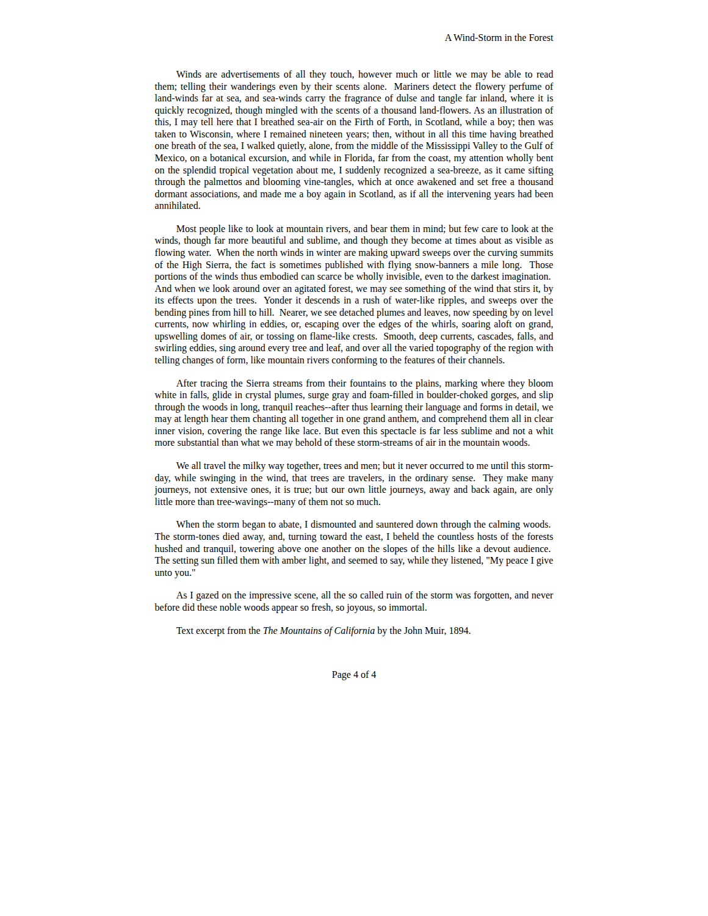A Wind-Storm in the Forest
Winds are advertisements of all they touch, however much or little we may be able to read them; telling their wanderings even by their scents alone. Mariners detect the flowery perfume of land-winds far at sea, and sea-winds carry the fragrance of dulse and tangle far inland, where it is quickly recognized, though mingled with the scents of a thousand land-flowers. As an illustration of this, I may tell here that I breathed sea-air on the Firth of Forth, in Scotland, while a boy; then was taken to Wisconsin, where I remained nineteen years; then, without in all this time having breathed one breath of the sea, I walked quietly, alone, from the middle of the Mississippi Valley to the Gulf of Mexico, on a botanical excursion, and while in Florida, far from the coast, my attention wholly bent on the splendid tropical vegetation about me, I suddenly recognized a sea-breeze, as it came sifting through the palmettos and blooming vine-tangles, which at once awakened and set free a thousand dormant associations, and made me a boy again in Scotland, as if all the intervening years had been annihilated.
Most people like to look at mountain rivers, and bear them in mind; but few care to look at the winds, though far more beautiful and sublime, and though they become at times about as visible as flowing water. When the north winds in winter are making upward sweeps over the curving summits of the High Sierra, the fact is sometimes published with flying snow-banners a mile long. Those portions of the winds thus embodied can scarce be wholly invisible, even to the darkest imagination. And when we look around over an agitated forest, we may see something of the wind that stirs it, by its effects upon the trees. Yonder it descends in a rush of water-like ripples, and sweeps over the bending pines from hill to hill. Nearer, we see detached plumes and leaves, now speeding by on level currents, now whirling in eddies, or, escaping over the edges of the whirls, soaring aloft on grand, upswelling domes of air, or tossing on flame-like crests. Smooth, deep currents, cascades, falls, and swirling eddies, sing around every tree and leaf, and over all the varied topography of the region with telling changes of form, like mountain rivers conforming to the features of their channels.
After tracing the Sierra streams from their fountains to the plains, marking where they bloom white in falls, glide in crystal plumes, surge gray and foam-filled in boulder-choked gorges, and slip through the woods in long, tranquil reaches--after thus learning their language and forms in detail, we may at length hear them chanting all together in one grand anthem, and comprehend them all in clear inner vision, covering the range like lace. But even this spectacle is far less sublime and not a whit more substantial than what we may behold of these storm-streams of air in the mountain woods.
We all travel the milky way together, trees and men; but it never occurred to me until this storm-day, while swinging in the wind, that trees are travelers, in the ordinary sense. They make many journeys, not extensive ones, it is true; but our own little journeys, away and back again, are only little more than tree-wavings--many of them not so much.
When the storm began to abate, I dismounted and sauntered down through the calming woods. The storm-tones died away, and, turning toward the east, I beheld the countless hosts of the forests hushed and tranquil, towering above one another on the slopes of the hills like a devout audience. The setting sun filled them with amber light, and seemed to say, while they listened, "My peace I give unto you."
As I gazed on the impressive scene, all the so called ruin of the storm was forgotten, and never before did these noble woods appear so fresh, so joyous, so immortal.
Text excerpt from the The Mountains of California by the John Muir, 1894.
Page 4 of 4